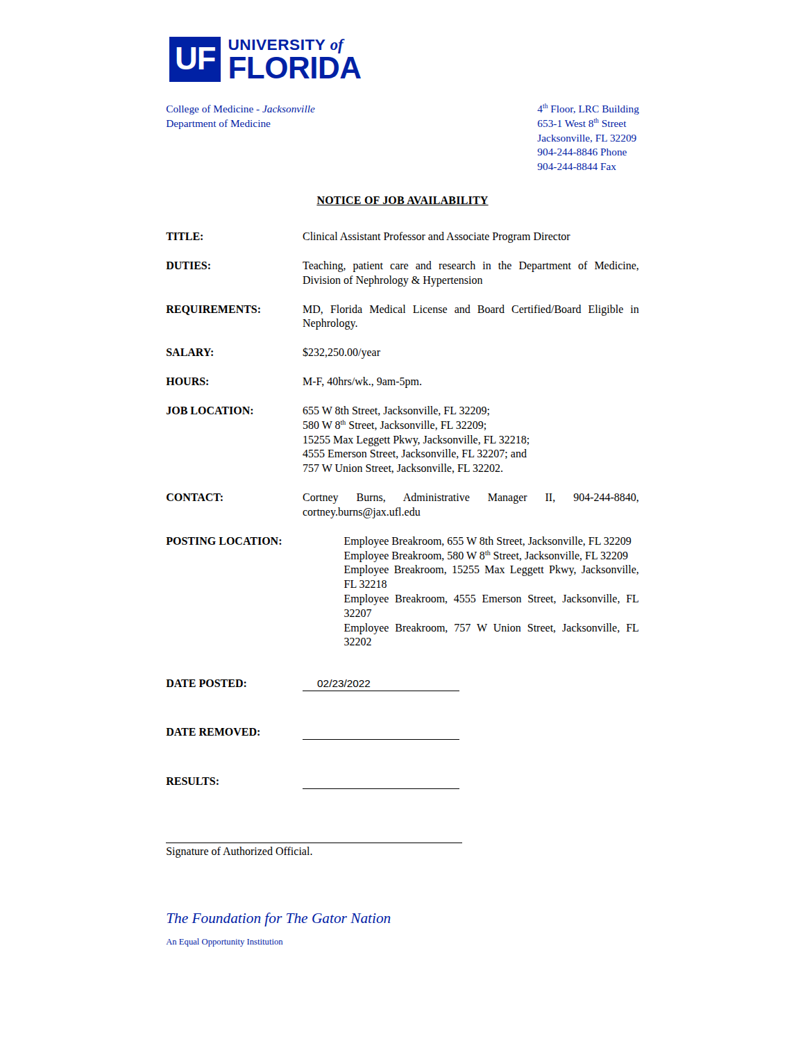UF
UNIVERSITY of
FLORIDA
College of Medicine - Jacksonville
Department of Medicine
4th Floor, LRC Building
653-1 West 8th Street
Jacksonville, FL 32209
904-244-8846 Phone
904-244-8844 Fax
NOTICE OF JOB AVAILABILITY
| TITLE: | Clinical Assistant Professor and Associate Program Director |
| DUTIES: | Teaching, patient care and research in the Department of Medicine, Division of Nephrology & Hypertension |
| REQUIREMENTS: | MD, Florida Medical License and Board Certified/Board Eligible in Nephrology. |
| SALARY: | $232,250.00/year |
| HOURS: | M-F, 40hrs/wk., 9am-5pm. |
| JOB LOCATION: | 655 W 8th Street, Jacksonville, FL 32209; 580 W 8 th Street, Jacksonville, FL 32209; 15255 Max Leggett Pkwy, Jacksonville, FL 32218; 4555 Emerson Street, Jacksonville, FL 32207; and 757 W Union Street, Jacksonville, FL 32202. |
| CONTACT: | Cortney Burns, Administrative Manager II, 904-244-8840, cortney.burns@jax.ufl.edu |
| POSTING LOCATION: | Employee Breakroom, 655 W 8th Street, Jacksonville, FL 32209 Employee Breakroom, 580 W 8 th Street, Jacksonville, FL 32209 Employee Breakroom, 15255 Max Leggett Pkwy, Jacksonville, FL 32218 Employee Breakroom, 4555 Emerson Street, Jacksonville, FL 32207 Employee Breakroom, 757 W Union Street, Jacksonville, FL 32202 |
| DATE POSTED: | 02/23/2022 |
| DATE REMOVED: | |
| RESULTS: | |
Signature of Authorized Official.
The Foundation for The Gator Nation
An Equal Opportunity Institution